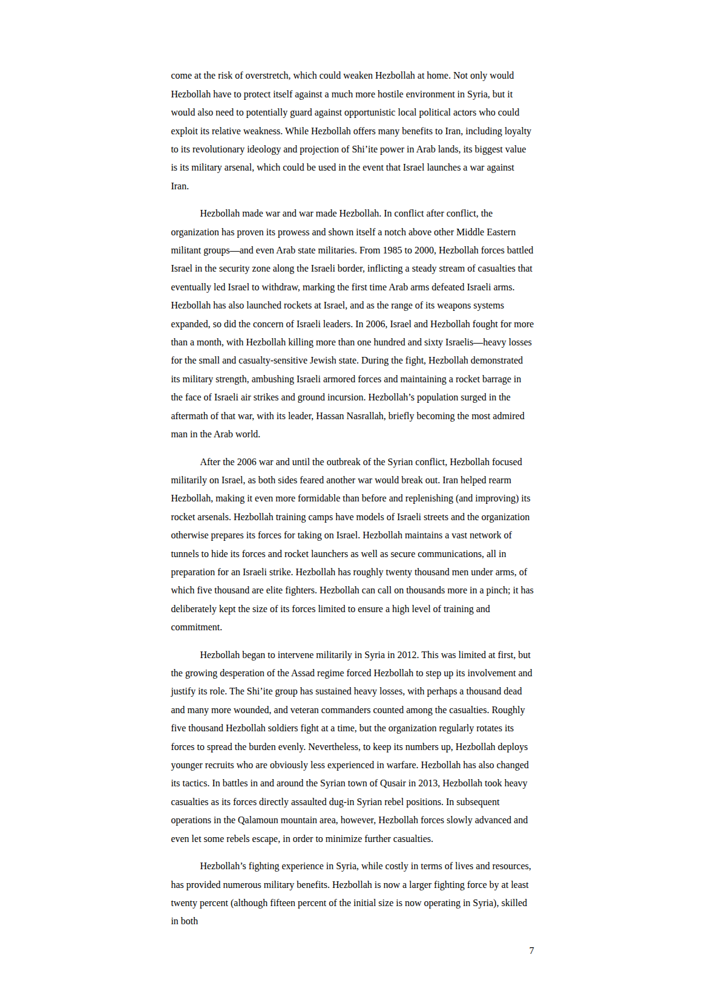come at the risk of overstretch, which could weaken Hezbollah at home. Not only would Hezbollah have to protect itself against a much more hostile environment in Syria, but it would also need to potentially guard against opportunistic local political actors who could exploit its relative weakness. While Hezbollah offers many benefits to Iran, including loyalty to its revolutionary ideology and projection of Shi’ite power in Arab lands, its biggest value is its military arsenal, which could be used in the event that Israel launches a war against Iran.
Hezbollah made war and war made Hezbollah. In conflict after conflict, the organization has proven its prowess and shown itself a notch above other Middle Eastern militant groups—and even Arab state militaries. From 1985 to 2000, Hezbollah forces battled Israel in the security zone along the Israeli border, inflicting a steady stream of casualties that eventually led Israel to withdraw, marking the first time Arab arms defeated Israeli arms. Hezbollah has also launched rockets at Israel, and as the range of its weapons systems expanded, so did the concern of Israeli leaders. In 2006, Israel and Hezbollah fought for more than a month, with Hezbollah killing more than one hundred and sixty Israelis—heavy losses for the small and casualty-sensitive Jewish state. During the fight, Hezbollah demonstrated its military strength, ambushing Israeli armored forces and maintaining a rocket barrage in the face of Israeli air strikes and ground incursion. Hezbollah’s population surged in the aftermath of that war, with its leader, Hassan Nasrallah, briefly becoming the most admired man in the Arab world.
After the 2006 war and until the outbreak of the Syrian conflict, Hezbollah focused militarily on Israel, as both sides feared another war would break out. Iran helped rearm Hezbollah, making it even more formidable than before and replenishing (and improving) its rocket arsenals. Hezbollah training camps have models of Israeli streets and the organization otherwise prepares its forces for taking on Israel. Hezbollah maintains a vast network of tunnels to hide its forces and rocket launchers as well as secure communications, all in preparation for an Israeli strike. Hezbollah has roughly twenty thousand men under arms, of which five thousand are elite fighters. Hezbollah can call on thousands more in a pinch; it has deliberately kept the size of its forces limited to ensure a high level of training and commitment.
Hezbollah began to intervene militarily in Syria in 2012. This was limited at first, but the growing desperation of the Assad regime forced Hezbollah to step up its involvement and justify its role. The Shi’ite group has sustained heavy losses, with perhaps a thousand dead and many more wounded, and veteran commanders counted among the casualties. Roughly five thousand Hezbollah soldiers fight at a time, but the organization regularly rotates its forces to spread the burden evenly. Nevertheless, to keep its numbers up, Hezbollah deploys younger recruits who are obviously less experienced in warfare. Hezbollah has also changed its tactics. In battles in and around the Syrian town of Qusair in 2013, Hezbollah took heavy casualties as its forces directly assaulted dug-in Syrian rebel positions. In subsequent operations in the Qalamoun mountain area, however, Hezbollah forces slowly advanced and even let some rebels escape, in order to minimize further casualties.
Hezbollah’s fighting experience in Syria, while costly in terms of lives and resources, has provided numerous military benefits. Hezbollah is now a larger fighting force by at least twenty percent (although fifteen percent of the initial size is now operating in Syria), skilled in both
7